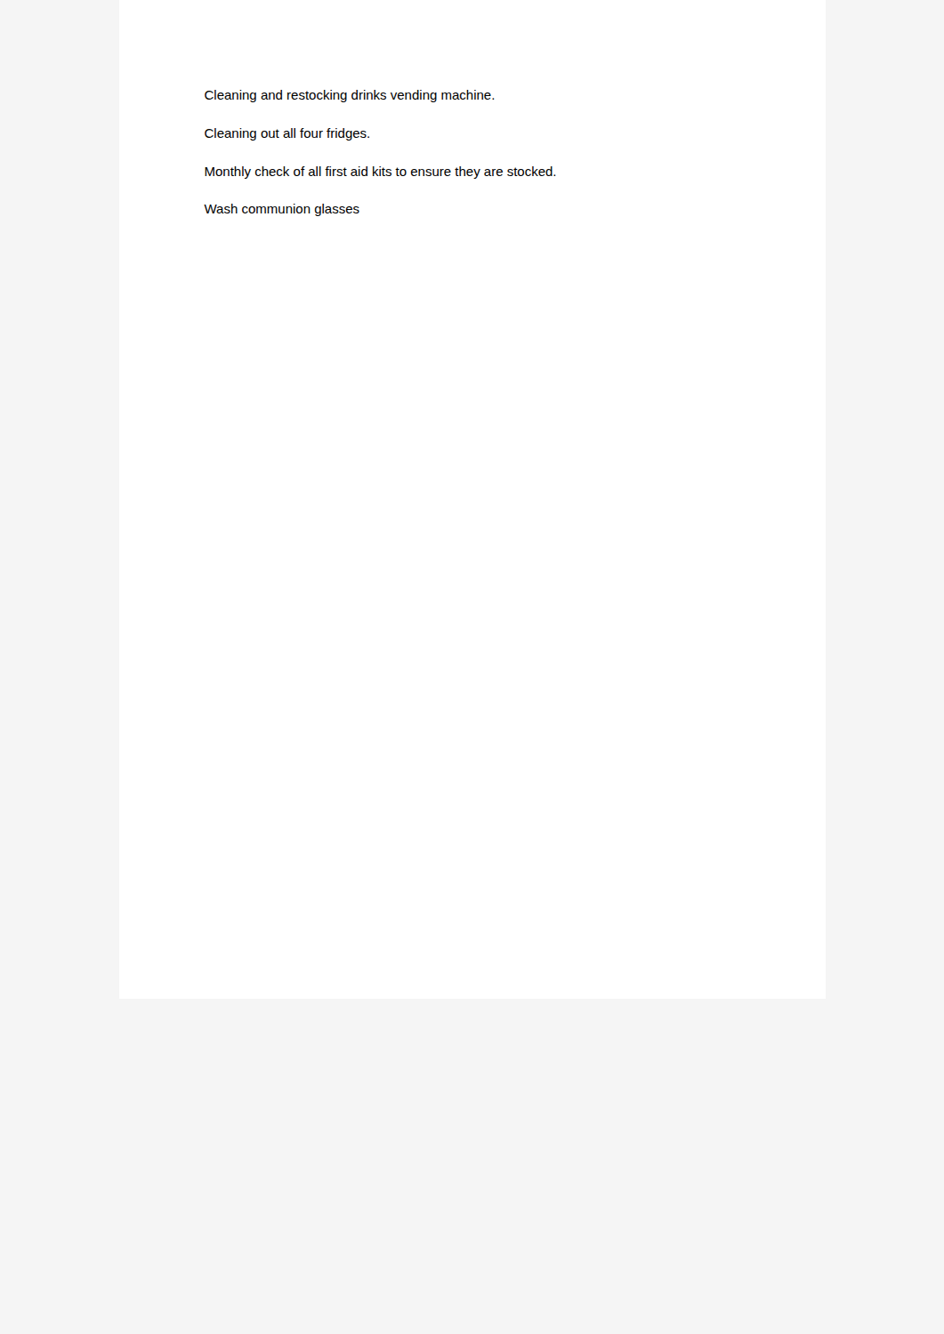Cleaning and restocking drinks vending machine.
Cleaning out all four fridges.
Monthly check of all first aid kits to ensure they are stocked.
Wash communion glasses